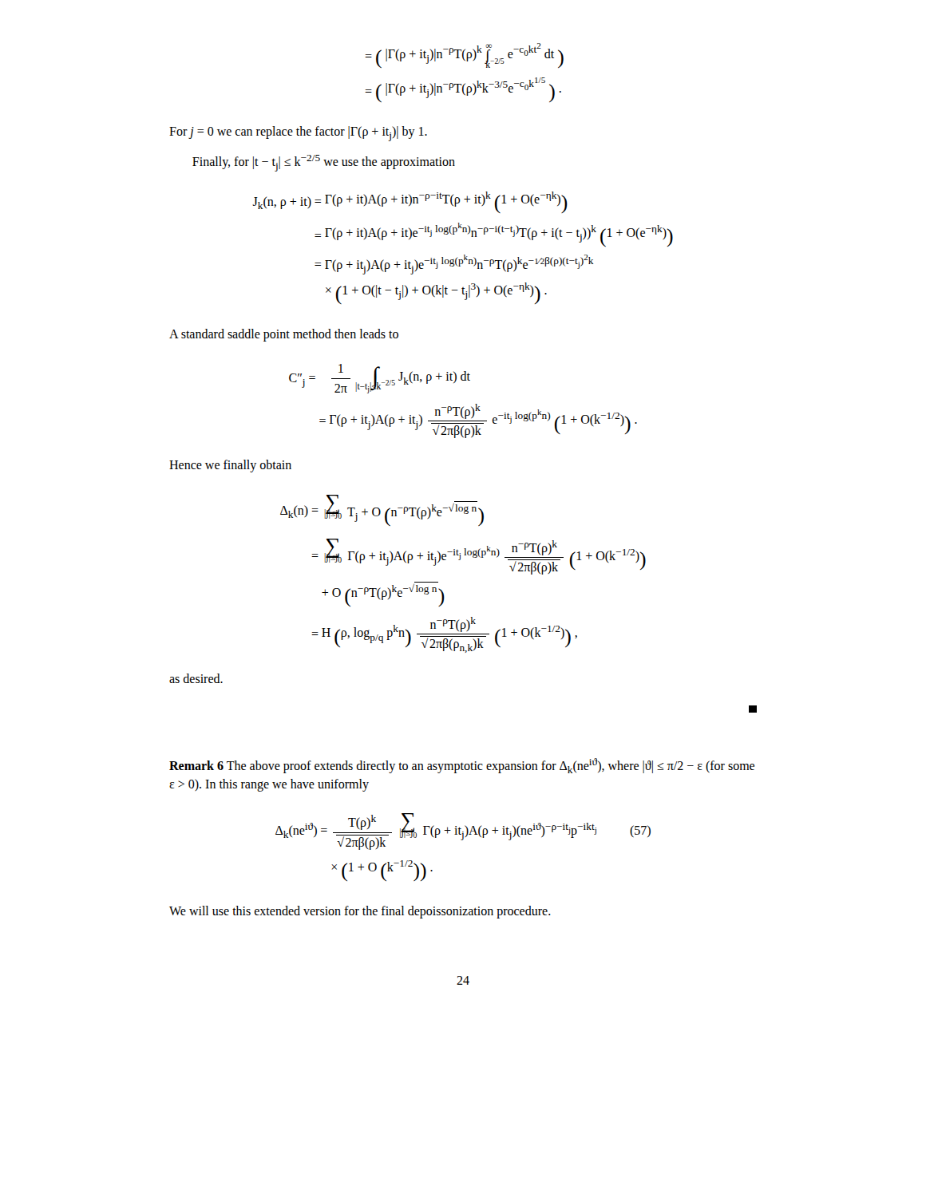| | = | ( /Γ(ρ + it j )/n −ρ T(ρ) k ∞ ∫ k −2/5 e −c 0 kt 2 dt ) |
| | = | ( /Γ(ρ + it j )/n −ρ T(ρ) k k −3/5 e −c 0 k 1/5 ) . |
For j = 0 we can replace the factor |Γ(ρ + itj)| by 1.
Finally, for |t − tj| ≤ k−2/5 we use the approximation
| J k (n, ρ + it) | = | Γ(ρ + it)A(ρ + it)n −ρ−it T(ρ + it) k ( 1 + O(e −ηk ) ) |
| | = | Γ(ρ + it)A(ρ + it)e −it j log(p k n) n −ρ−i(t−t j ) T(ρ + i(t − t j )) k ( 1 + O(e −ηk ) ) |
| | = | Γ(ρ + it j )A(ρ + it j )e −it j log(p k n) n −ρ T(ρ) k e − 1 ⁄ 2 β(ρ)(t−t j ) 2 k |
| | | × ( 1 + O(/t − t j /) + O(k/t − t j / 3 ) + O(e −ηk ) ) . |
A standard saddle point method then leads to
| C″ j = | | 1 2π ∫ /t−t j /≤k −2/5 J k (n, ρ + it) dt |
| | = | Γ(ρ + it j )A(ρ + it j ) n −ρ T(ρ) k √ 2πβ(ρ)k e −it j log(p k n) ( 1 + O(k −1/2 ) ) . |
Hence we finally obtain
| Δ k (n) | = | ∑ /j/≤j 0 T j + O ( n −ρ T(ρ) k e −√ log n ) |
| | = | ∑ /j/≤j 0 Γ(ρ + it j )A(ρ + it j )e −it j log(p k n) n −ρ T(ρ) k √ 2πβ(ρ)k ( 1 + O(k −1/2 ) ) |
| | | + O ( n −ρ T(ρ) k e −√ log n ) |
| | = | H ( ρ, log p/q p k n ) n −ρ T(ρ) k √ 2πβ(ρ n,k )k ( 1 + O(k −1/2 ) ) , |
as desired.
Remark 6 The above proof extends directly to an asymptotic expansion for Δk(neiϑ), where |ϑ| ≤ π/2 − ε (for some ε > 0). In this range we have uniformly
| Δ k (ne iϑ ) | = | T(ρ) k √ 2πβ(ρ)k ∑ /j/≤j 0 Γ(ρ + it j )A(ρ + it j )(ne iϑ ) −ρ−it j p −ikt j | (57) |
| | | × ( 1 + O ( k −1/2 ) ) . | |
We will use this extended version for the final depoissonization procedure.
24